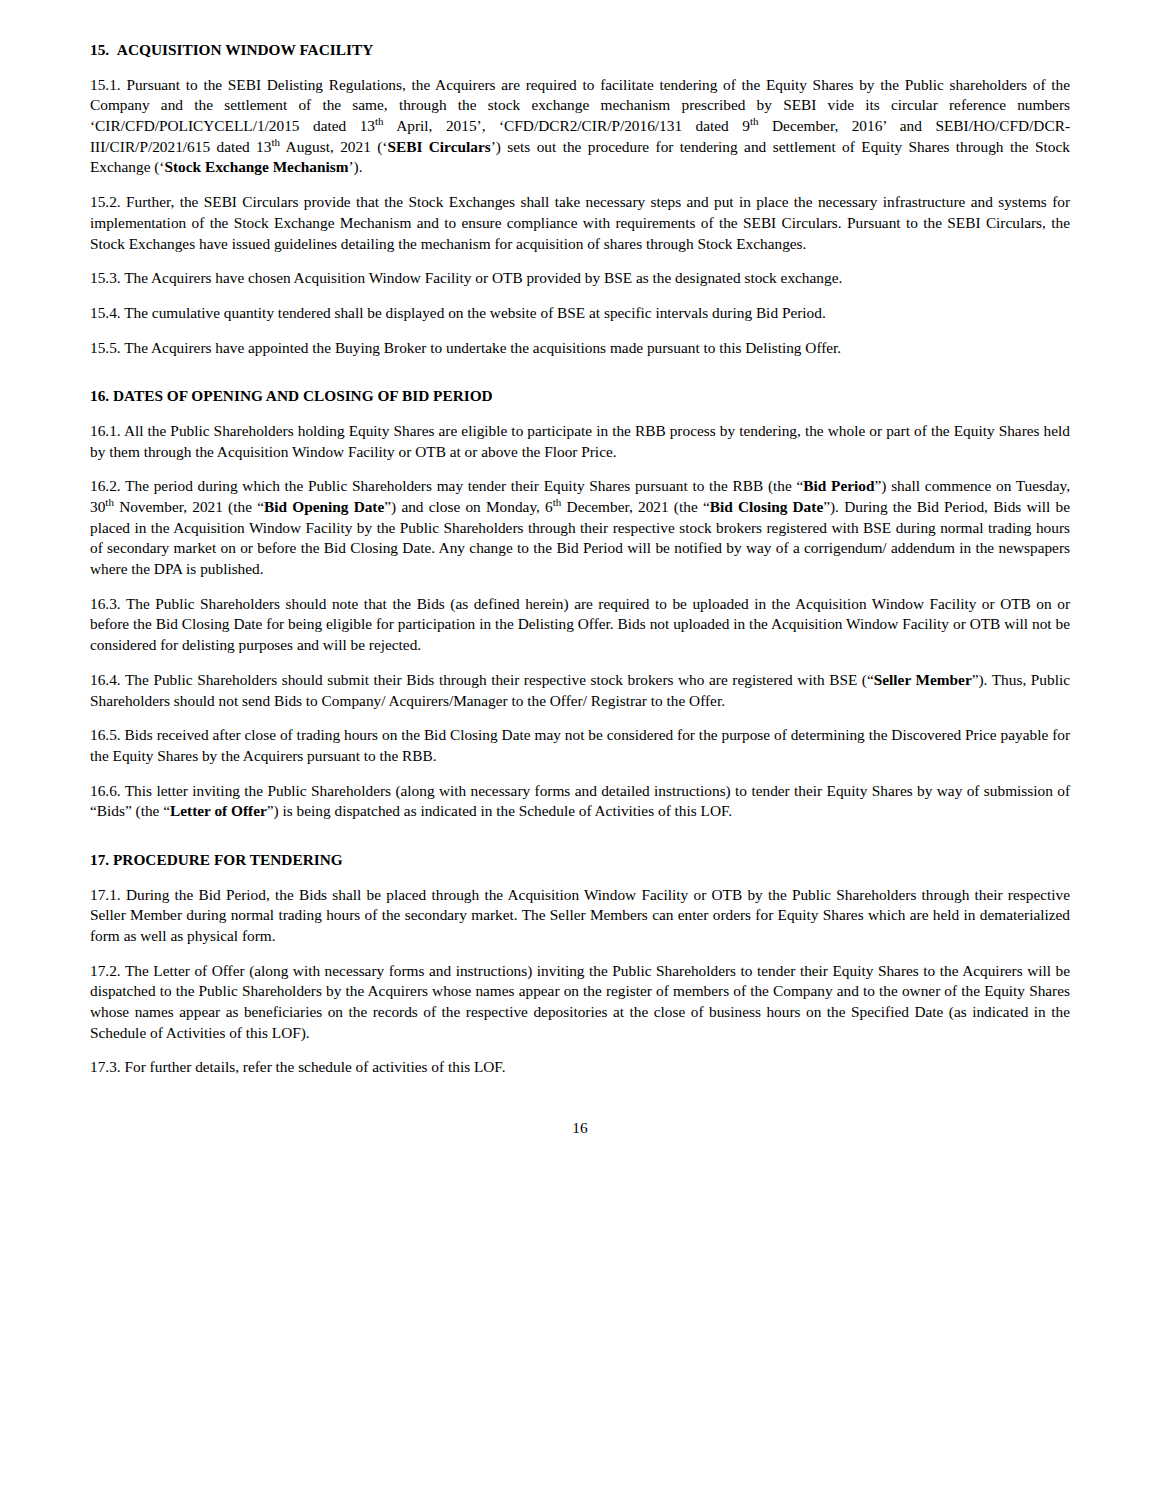15. ACQUISITION WINDOW FACILITY
15.1. Pursuant to the SEBI Delisting Regulations, the Acquirers are required to facilitate tendering of the Equity Shares by the Public shareholders of the Company and the settlement of the same, through the stock exchange mechanism prescribed by SEBI vide its circular reference numbers ‘CIR/CFD/POLICYCELL/1/2015 dated 13th April, 2015’, ‘CFD/DCR2/CIR/P/2016/131 dated 9th December, 2016’ and SEBI/HO/CFD/DCR-III/CIR/P/2021/615 dated 13th August, 2021 (‘SEBI Circulars’) sets out the procedure for tendering and settlement of Equity Shares through the Stock Exchange (‘Stock Exchange Mechanism’).
15.2. Further, the SEBI Circulars provide that the Stock Exchanges shall take necessary steps and put in place the necessary infrastructure and systems for implementation of the Stock Exchange Mechanism and to ensure compliance with requirements of the SEBI Circulars. Pursuant to the SEBI Circulars, the Stock Exchanges have issued guidelines detailing the mechanism for acquisition of shares through Stock Exchanges.
15.3. The Acquirers have chosen Acquisition Window Facility or OTB provided by BSE as the designated stock exchange.
15.4. The cumulative quantity tendered shall be displayed on the website of BSE at specific intervals during Bid Period.
15.5. The Acquirers have appointed the Buying Broker to undertake the acquisitions made pursuant to this Delisting Offer.
16. DATES OF OPENING AND CLOSING OF BID PERIOD
16.1. All the Public Shareholders holding Equity Shares are eligible to participate in the RBB process by tendering, the whole or part of the Equity Shares held by them through the Acquisition Window Facility or OTB at or above the Floor Price.
16.2. The period during which the Public Shareholders may tender their Equity Shares pursuant to the RBB (the “Bid Period”) shall commence on Tuesday, 30th November, 2021 (the “Bid Opening Date”) and close on Monday, 6th December, 2021 (the “Bid Closing Date”). During the Bid Period, Bids will be placed in the Acquisition Window Facility by the Public Shareholders through their respective stock brokers registered with BSE during normal trading hours of secondary market on or before the Bid Closing Date. Any change to the Bid Period will be notified by way of a corrigendum/ addendum in the newspapers where the DPA is published.
16.3. The Public Shareholders should note that the Bids (as defined herein) are required to be uploaded in the Acquisition Window Facility or OTB on or before the Bid Closing Date for being eligible for participation in the Delisting Offer. Bids not uploaded in the Acquisition Window Facility or OTB will not be considered for delisting purposes and will be rejected.
16.4. The Public Shareholders should submit their Bids through their respective stock brokers who are registered with BSE (“Seller Member”). Thus, Public Shareholders should not send Bids to Company/ Acquirers/Manager to the Offer/ Registrar to the Offer.
16.5. Bids received after close of trading hours on the Bid Closing Date may not be considered for the purpose of determining the Discovered Price payable for the Equity Shares by the Acquirers pursuant to the RBB.
16.6. This letter inviting the Public Shareholders (along with necessary forms and detailed instructions) to tender their Equity Shares by way of submission of “Bids” (the “Letter of Offer”) is being dispatched as indicated in the Schedule of Activities of this LOF.
17. PROCEDURE FOR TENDERING
17.1. During the Bid Period, the Bids shall be placed through the Acquisition Window Facility or OTB by the Public Shareholders through their respective Seller Member during normal trading hours of the secondary market. The Seller Members can enter orders for Equity Shares which are held in dematerialized form as well as physical form.
17.2. The Letter of Offer (along with necessary forms and instructions) inviting the Public Shareholders to tender their Equity Shares to the Acquirers will be dispatched to the Public Shareholders by the Acquirers whose names appear on the register of members of the Company and to the owner of the Equity Shares whose names appear as beneficiaries on the records of the respective depositories at the close of business hours on the Specified Date (as indicated in the Schedule of Activities of this LOF).
17.3. For further details, refer the schedule of activities of this LOF.
16